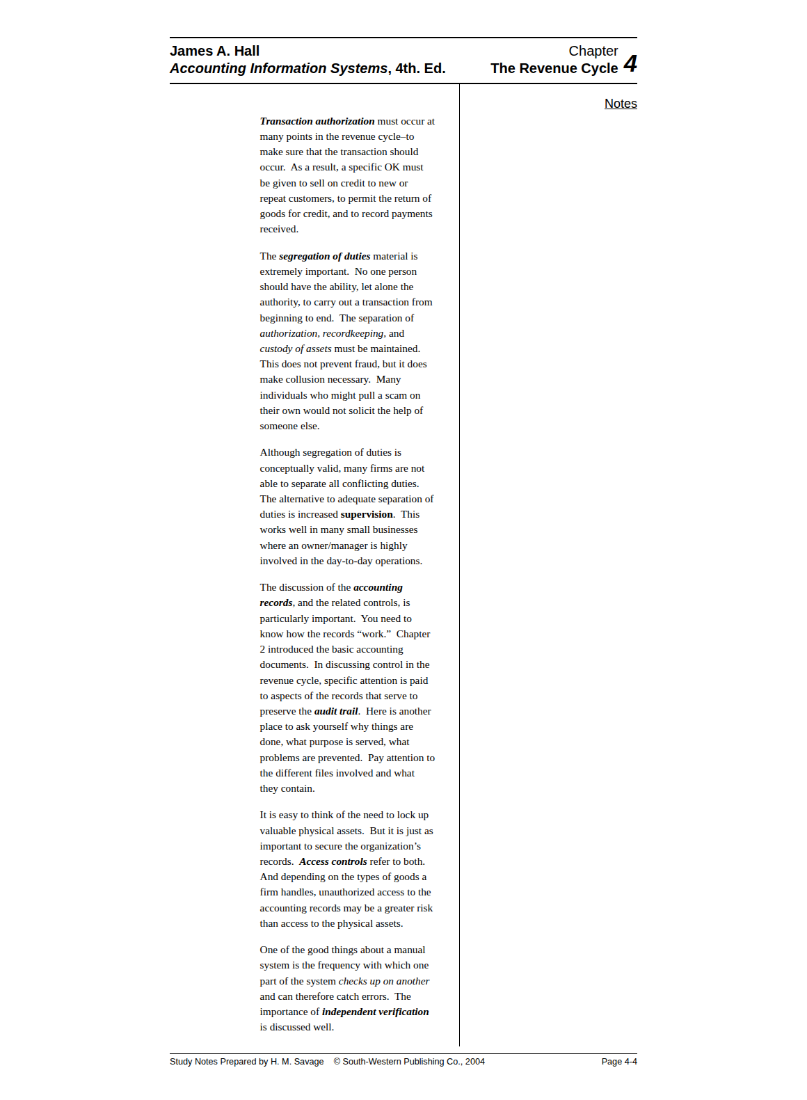James A. Hall
Accounting Information Systems, 4th. Ed.
Chapter The Revenue Cycle
4
Transaction authorization must occur at many points in the revenue cycle–to make sure that the transaction should occur. As a result, a specific OK must be given to sell on credit to new or repeat customers, to permit the return of goods for credit, and to record payments received.
The segregation of duties material is extremely important. No one person should have the ability, let alone the authority, to carry out a transaction from beginning to end. The separation of authorization, recordkeeping, and custody of assets must be maintained. This does not prevent fraud, but it does make collusion necessary. Many individuals who might pull a scam on their own would not solicit the help of someone else.
Although segregation of duties is conceptually valid, many firms are not able to separate all conflicting duties. The alternative to adequate separation of duties is increased supervision. This works well in many small businesses where an owner/manager is highly involved in the day-to-day operations.
The discussion of the accounting records, and the related controls, is particularly important. You need to know how the records “work.” Chapter 2 introduced the basic accounting documents. In discussing control in the revenue cycle, specific attention is paid to aspects of the records that serve to preserve the audit trail. Here is another place to ask yourself why things are done, what purpose is served, what problems are prevented. Pay attention to the different files involved and what they contain.
It is easy to think of the need to lock up valuable physical assets. But it is just as important to secure the organization’s records. Access controls refer to both. And depending on the types of goods a firm handles, unauthorized access to the accounting records may be a greater risk than access to the physical assets.
One of the good things about a manual system is the frequency with which one part of the system checks up on another and can therefore catch errors. The importance of independent verification is discussed well.
Notes
Study Notes Prepared by H. M. Savage © South-Western Publishing Co., 2004
Page 4-4